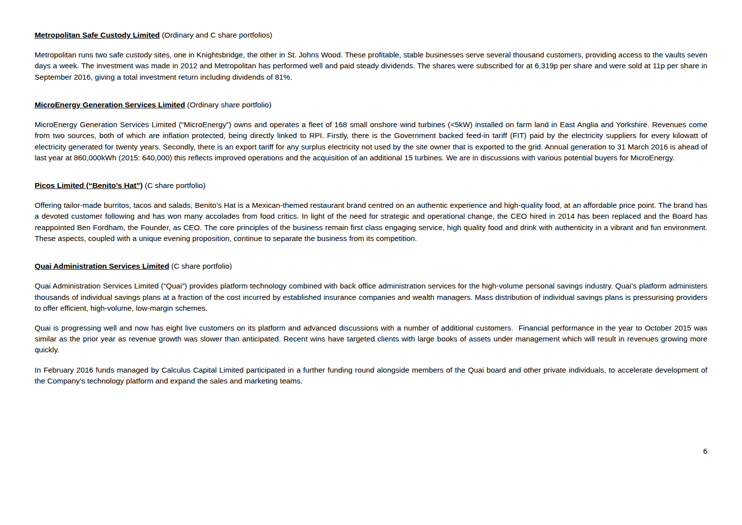Metropolitan Safe Custody Limited
(Ordinary and C share portfolios)
Metropolitan runs two safe custody sites, one in Knightsbridge, the other in St. Johns Wood. These profitable, stable businesses serve several thousand customers, providing access to the vaults seven days a week. The investment was made in 2012 and Metropolitan has performed well and paid steady dividends. The shares were subscribed for at 6.319p per share and were sold at 11p per share in September 2016, giving a total investment return including dividends of 81%.
MicroEnergy Generation Services Limited
(Ordinary share portfolio)
MicroEnergy Generation Services Limited (“MicroEnergy”) owns and operates a fleet of 168 small onshore wind turbines (<5kW) installed on farm land in East Anglia and Yorkshire. Revenues come from two sources, both of which are inflation protected, being directly linked to RPI. Firstly, there is the Government backed feed-in tariff (FIT) paid by the electricity suppliers for every kilowatt of electricity generated for twenty years. Secondly, there is an export tariff for any surplus electricity not used by the site owner that is exported to the grid. Annual generation to 31 March 2016 is ahead of last year at 860,000kWh (2015: 640,000) this reflects improved operations and the acquisition of an additional 15 turbines. We are in discussions with various potential buyers for MicroEnergy.
Picos Limited (“Benito’s Hat”)
(C share portfolio)
Offering tailor-made burritos, tacos and salads, Benito’s Hat is a Mexican-themed restaurant brand centred on an authentic experience and high-quality food, at an affordable price point. The brand has a devoted customer following and has won many accolades from food critics. In light of the need for strategic and operational change, the CEO hired in 2014 has been replaced and the Board has reappointed Ben Fordham, the Founder, as CEO. The core principles of the business remain first class engaging service, high quality food and drink with authenticity in a vibrant and fun environment. These aspects, coupled with a unique evening proposition, continue to separate the business from its competition.
Quai Administration Services Limited
(C share portfolio)
Quai Administration Services Limited (“Quai”) provides platform technology combined with back office administration services for the high-volume personal savings industry. Quai’s platform administers thousands of individual savings plans at a fraction of the cost incurred by established insurance companies and wealth managers. Mass distribution of individual savings plans is pressurising providers to offer efficient, high-volume, low-margin schemes.
Quai is progressing well and now has eight live customers on its platform and advanced discussions with a number of additional customers. Financial performance in the year to October 2015 was similar as the prior year as revenue growth was slower than anticipated. Recent wins have targeted clients with large books of assets under management which will result in revenues growing more quickly.
In February 2016 funds managed by Calculus Capital Limited participated in a further funding round alongside members of the Quai board and other private individuals, to accelerate development of the Company’s technology platform and expand the sales and marketing teams.
6